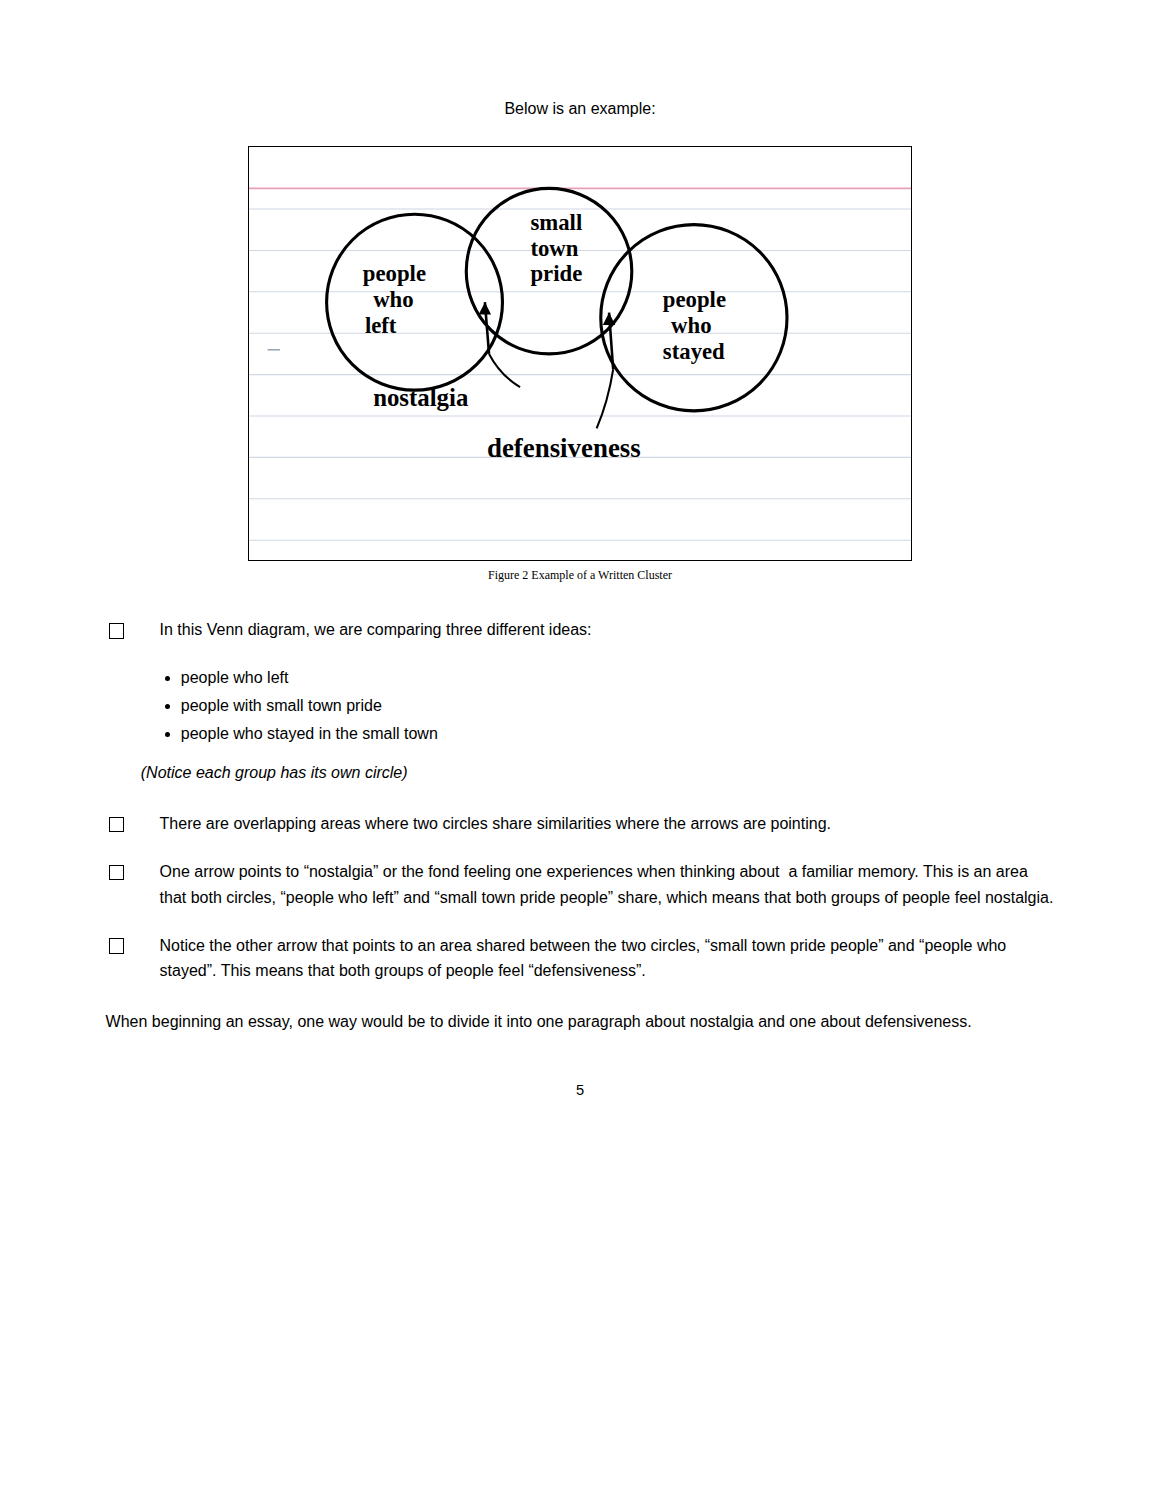Below is an example:
people who left small town pride people who stayed nostalgia defensiveness
Figure 2 Example of a Written Cluster
In this Venn diagram, we are comparing three different ideas:
people who left
people with small town pride
people who stayed in the small town
(Notice each group has its own circle)
There are overlapping areas where two circles share similarities where the arrows are pointing.
One arrow points to “nostalgia” or the fond feeling one experiences when thinking about a familiar memory. This is an area that both circles, “people who left” and “small town pride people” share, which means that both groups of people feel nostalgia.
Notice the other arrow that points to an area shared between the two circles, “small town pride people” and “people who stayed”. This means that both groups of people feel “defensiveness”.
When beginning an essay, one way would be to divide it into one paragraph about nostalgia and one about defensiveness.
5